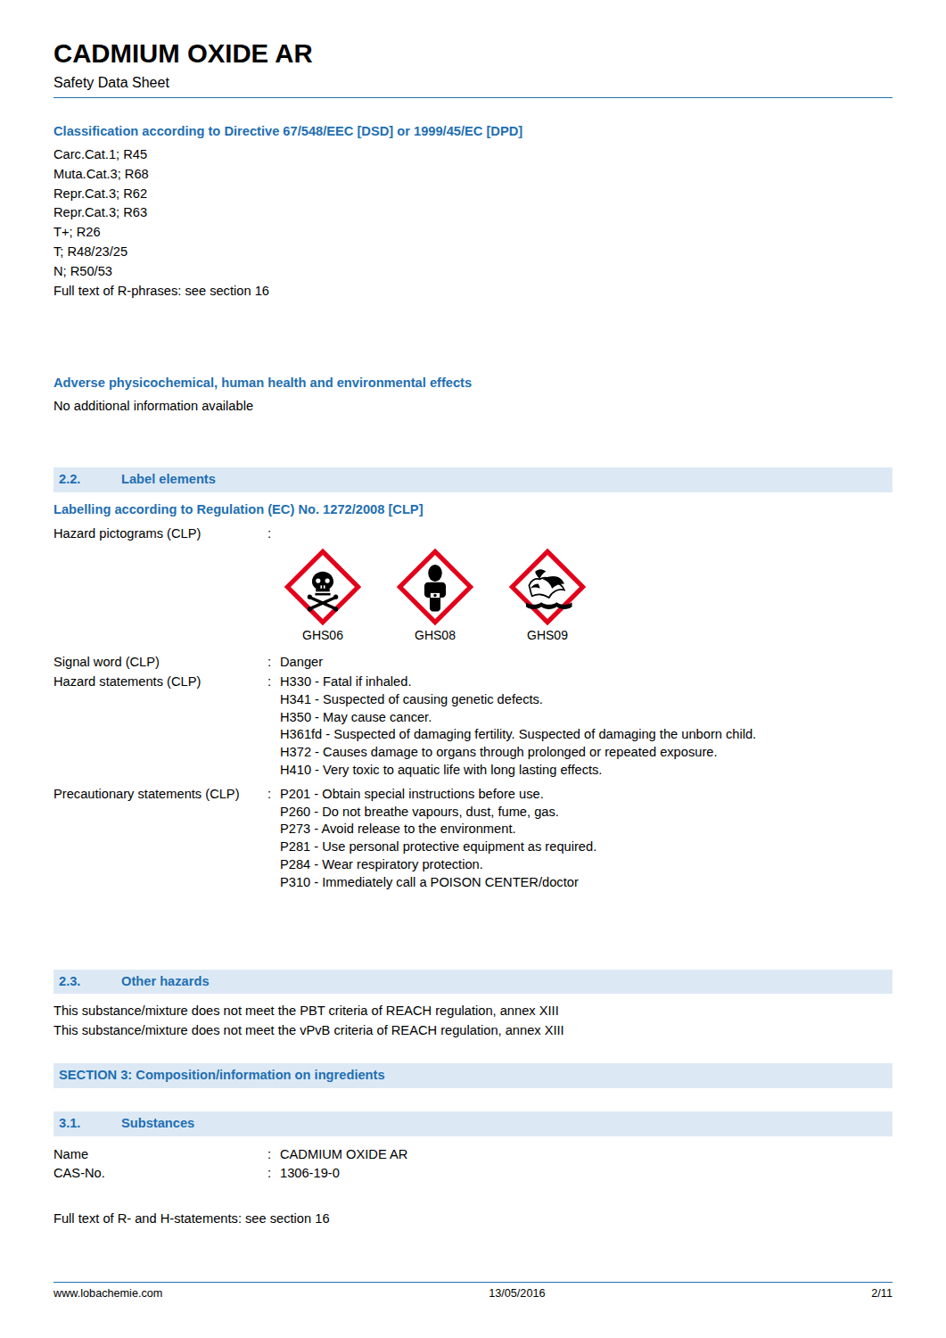CADMIUM OXIDE AR
Safety Data Sheet
Classification according to Directive 67/548/EEC [DSD] or 1999/45/EC [DPD]
Carc.Cat.1; R45
Muta.Cat.3; R68
Repr.Cat.3; R62
Repr.Cat.3; R63
T+; R26
T; R48/23/25
N; R50/53
Full text of R-phrases: see section 16
Adverse physicochemical, human health and environmental effects
No additional information available
2.2. Label elements
Labelling according to Regulation (EC) No. 1272/2008 [CLP]
| Hazard pictograms (CLP) | : | |
GHS06
GHS08
GHS09
| Signal word (CLP) | : | Danger |
| Hazard statements (CLP) | : | H330 - Fatal if inhaled. H341 - Suspected of causing genetic defects. H350 - May cause cancer. H361fd - Suspected of damaging fertility. Suspected of damaging the unborn child. H372 - Causes damage to organs through prolonged or repeated exposure. H410 - Very toxic to aquatic life with long lasting effects. |
| Precautionary statements (CLP) | : | P201 - Obtain special instructions before use. P260 - Do not breathe vapours, dust, fume, gas. P273 - Avoid release to the environment. P281 - Use personal protective equipment as required. P284 - Wear respiratory protection. P310 - Immediately call a POISON CENTER/doctor |
2.3. Other hazards
This substance/mixture does not meet the PBT criteria of REACH regulation, annex XIII
This substance/mixture does not meet the vPvB criteria of REACH regulation, annex XIII
SECTION 3: Composition/information on ingredients
3.1. Substances
| Name | : | CADMIUM OXIDE AR |
| CAS-No. | : | 1306-19-0 |
Full text of R- and H-statements: see section 16
www.lobachemie.com 13/05/2016 2/11